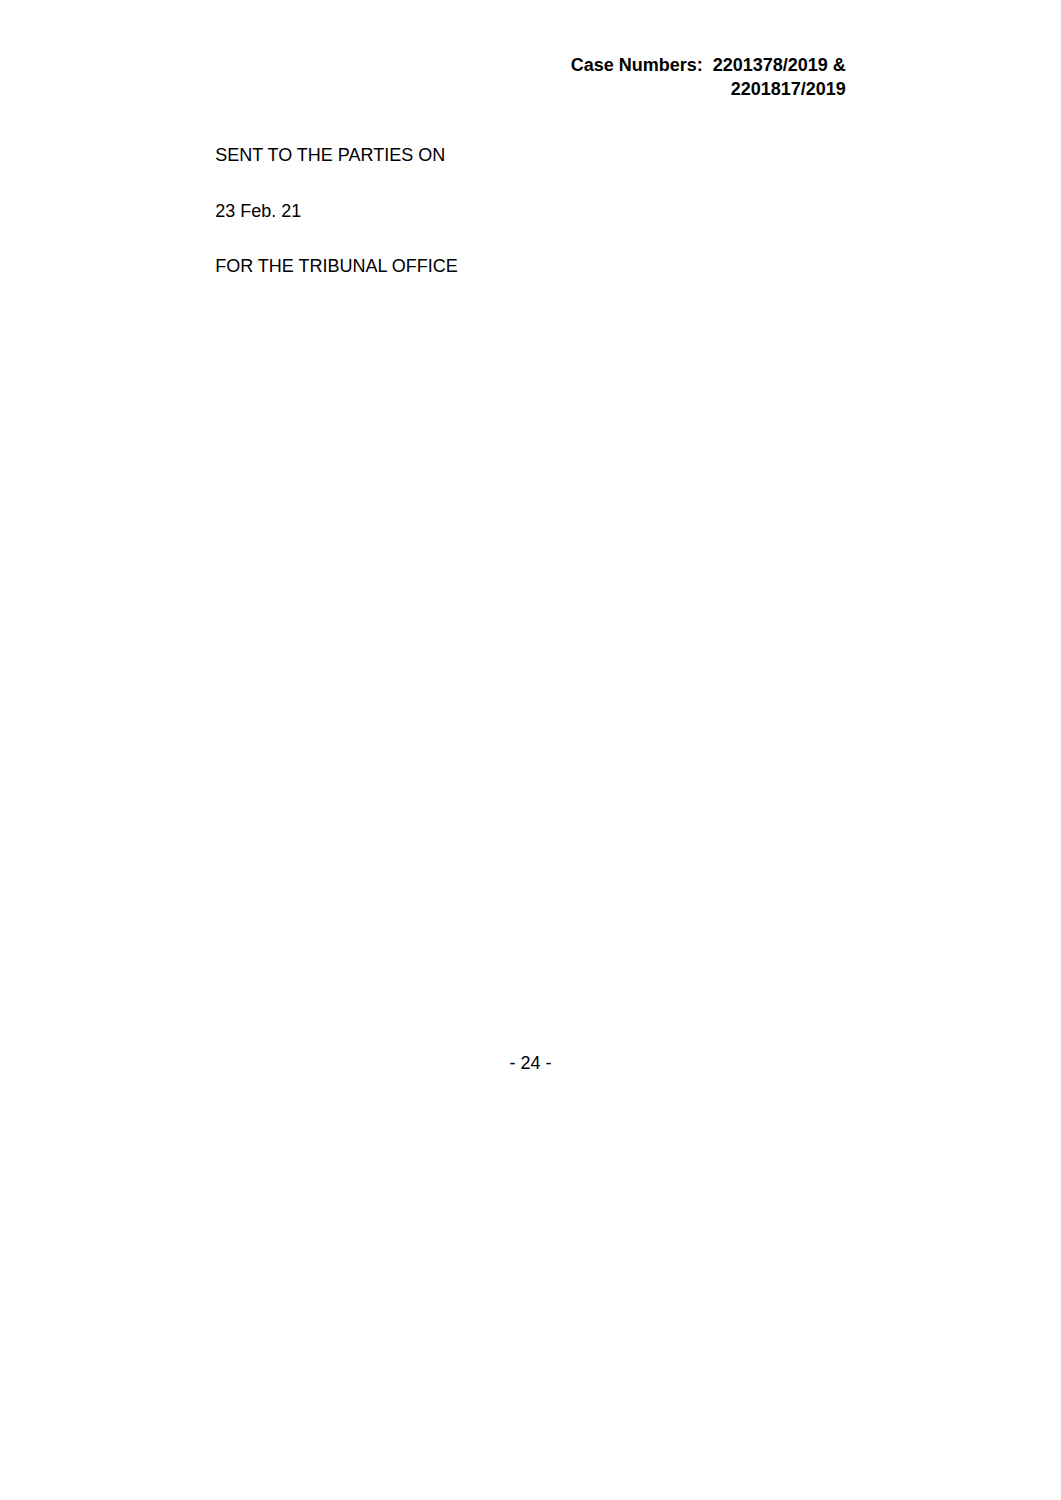Case Numbers: 2201378/2019 & 2201817/2019
SENT TO THE PARTIES ON
23 Feb. 21
FOR THE TRIBUNAL OFFICE
- 24 -